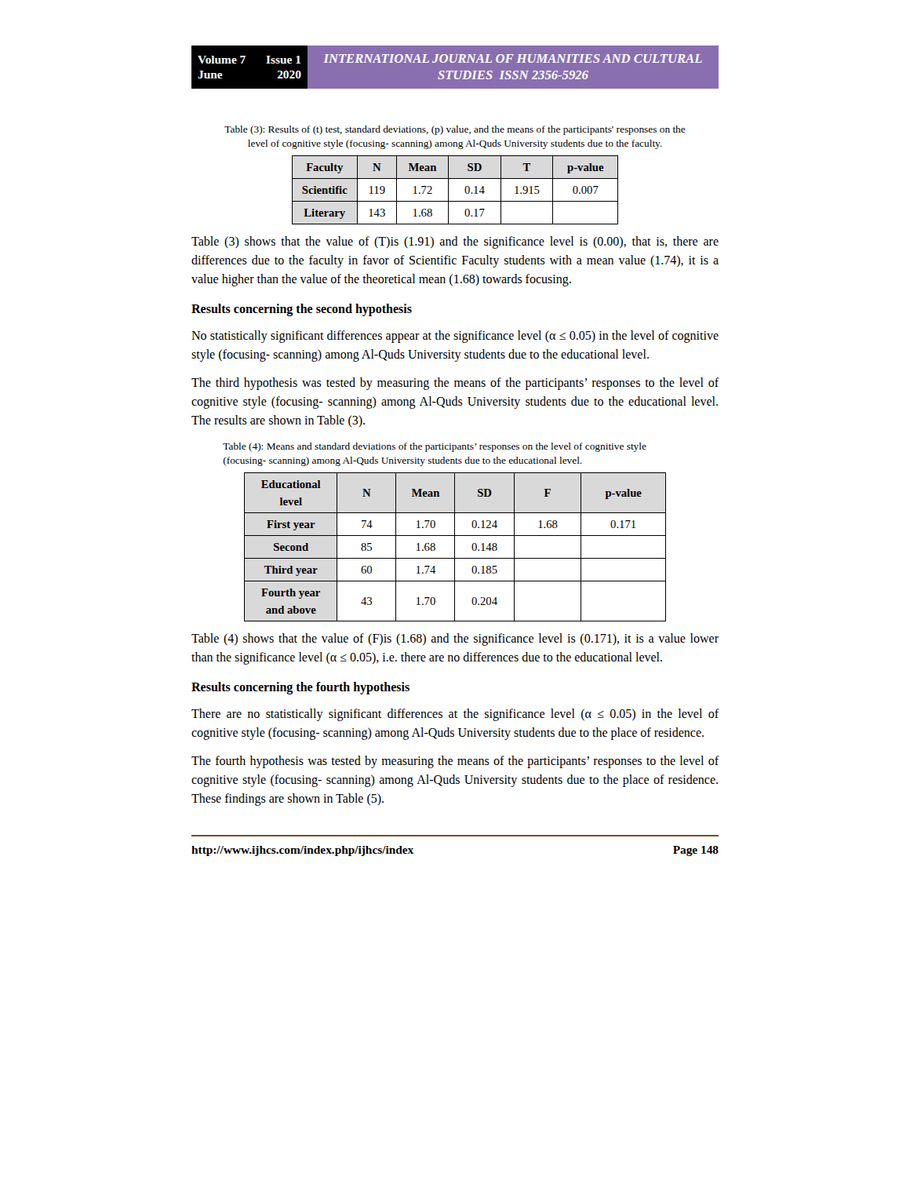Volume 7 Issue 1
June 2020
INTERNATIONAL JOURNAL OF HUMANITIES AND CULTURAL STUDIES ISSN 2356-5926
Table (3): Results of (t) test, standard deviations, (p) value, and the means of the participants' responses on the level of cognitive style (focusing- scanning) among Al-Quds University students due to the faculty.
| Faculty | N | Mean | SD | T | p-value |
| --- | --- | --- | --- | --- | --- |
| Scientific | 119 | 1.72 | 0.14 | 1.915 | 0.007 |
| Literary | 143 | 1.68 | 0.17 | | |
Table (3) shows that the value of (T)is (1.91) and the significance level is (0.00), that is, there are differences due to the faculty in favor of Scientific Faculty students with a mean value (1.74), it is a value higher than the value of the theoretical mean (1.68) towards focusing.
Results concerning the second hypothesis
No statistically significant differences appear at the significance level (α ≤ 0.05) in the level of cognitive style (focusing- scanning) among Al-Quds University students due to the educational level.
The third hypothesis was tested by measuring the means of the participants’ responses to the level of cognitive style (focusing- scanning) among Al-Quds University students due to the educational level. The results are shown in Table (3).
Table (4): Means and standard deviations of the participants’ responses on the level of cognitive style (focusing- scanning) among Al-Quds University students due to the educational level.
| Educational level | N | Mean | SD | F | p-value |
| --- | --- | --- | --- | --- | --- |
| First year | 74 | 1.70 | 0.124 | 1.68 | 0.171 |
| Second | 85 | 1.68 | 0.148 | | |
| Third year | 60 | 1.74 | 0.185 | | |
| Fourth year and above | 43 | 1.70 | 0.204 | | |
Table (4) shows that the value of (F)is (1.68) and the significance level is (0.171), it is a value lower than the significance level (α ≤ 0.05), i.e. there are no differences due to the educational level.
Results concerning the fourth hypothesis
There are no statistically significant differences at the significance level (α ≤ 0.05) in the level of cognitive style (focusing- scanning) among Al-Quds University students due to the place of residence.
The fourth hypothesis was tested by measuring the means of the participants’ responses to the level of cognitive style (focusing- scanning) among Al-Quds University students due to the place of residence. These findings are shown in Table (5).
http://www.ijhcs.com/index.php/ijhcs/index
Page 148